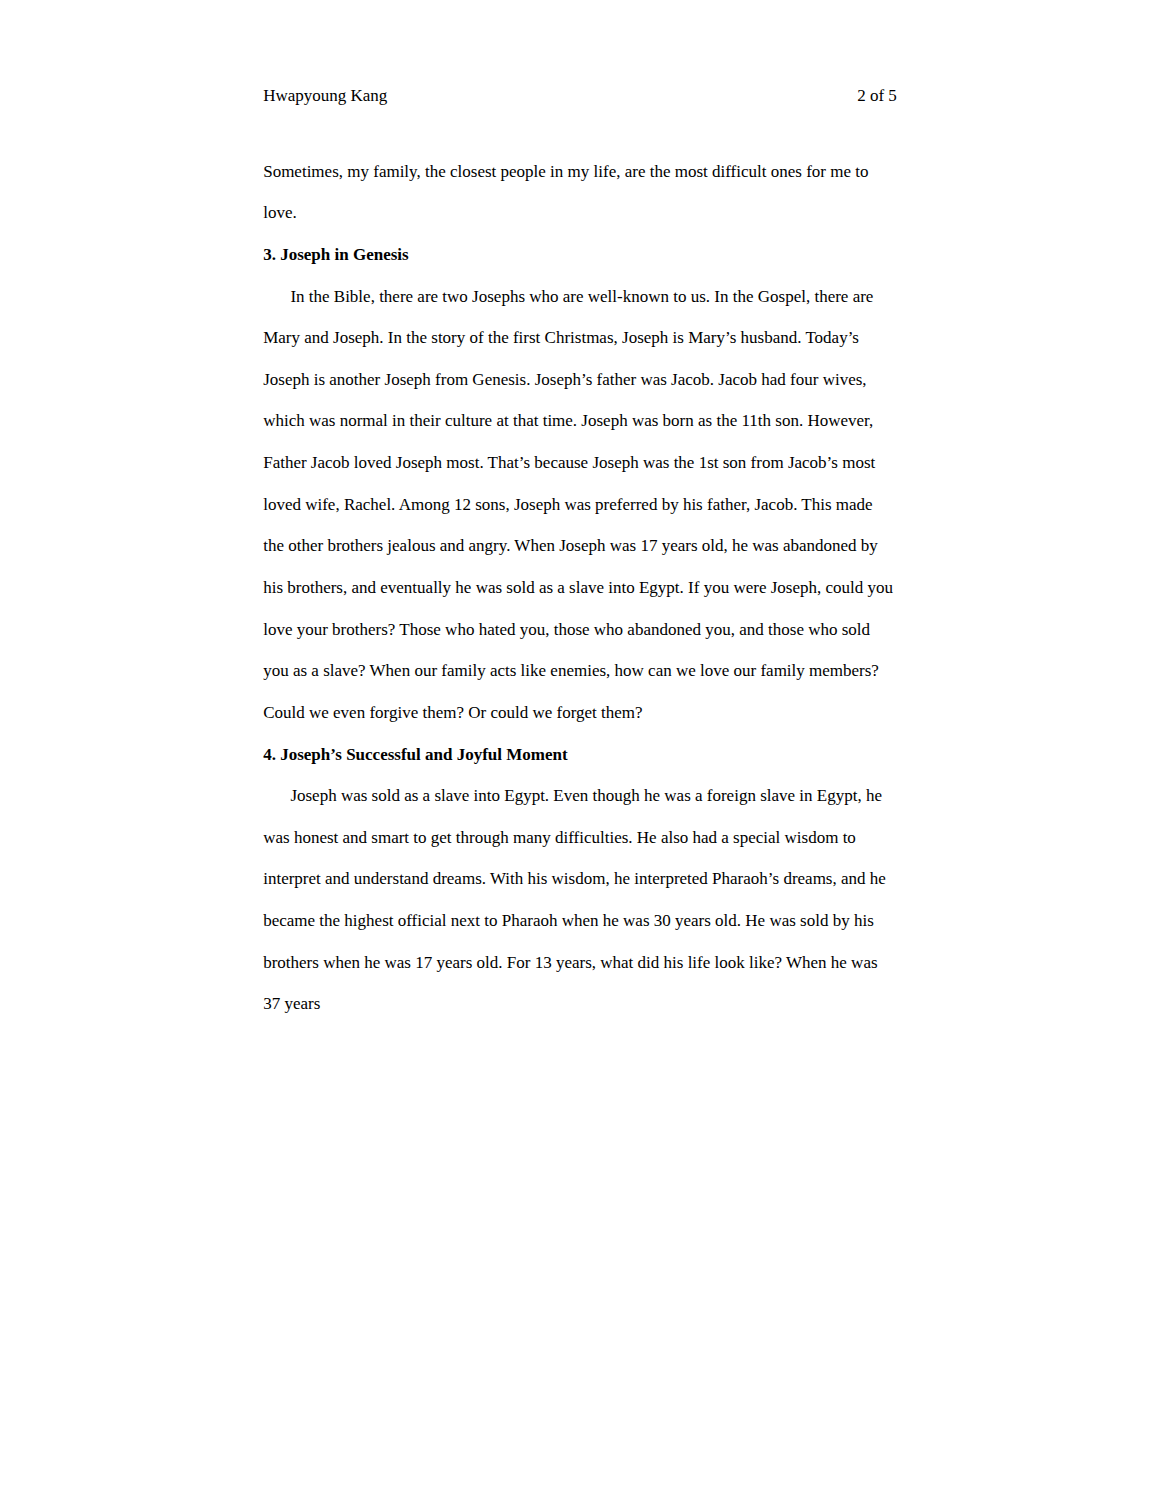Hwapyoung Kang 2 of 5
Sometimes, my family, the closest people in my life, are the most difficult ones for me to love.
3. Joseph in Genesis
In the Bible, there are two Josephs who are well-known to us. In the Gospel, there are Mary and Joseph. In the story of the first Christmas, Joseph is Mary’s husband. Today’s Joseph is another Joseph from Genesis. Joseph’s father was Jacob. Jacob had four wives, which was normal in their culture at that time. Joseph was born as the 11th son. However, Father Jacob loved Joseph most. That’s because Joseph was the 1st son from Jacob’s most loved wife, Rachel. Among 12 sons, Joseph was preferred by his father, Jacob. This made the other brothers jealous and angry. When Joseph was 17 years old, he was abandoned by his brothers, and eventually he was sold as a slave into Egypt. If you were Joseph, could you love your brothers? Those who hated you, those who abandoned you, and those who sold you as a slave? When our family acts like enemies, how can we love our family members? Could we even forgive them? Or could we forget them?
4. Joseph’s Successful and Joyful Moment
Joseph was sold as a slave into Egypt. Even though he was a foreign slave in Egypt, he was honest and smart to get through many difficulties. He also had a special wisdom to interpret and understand dreams. With his wisdom, he interpreted Pharaoh’s dreams, and he became the highest official next to Pharaoh when he was 30 years old. He was sold by his brothers when he was 17 years old. For 13 years, what did his life look like? When he was 37 years